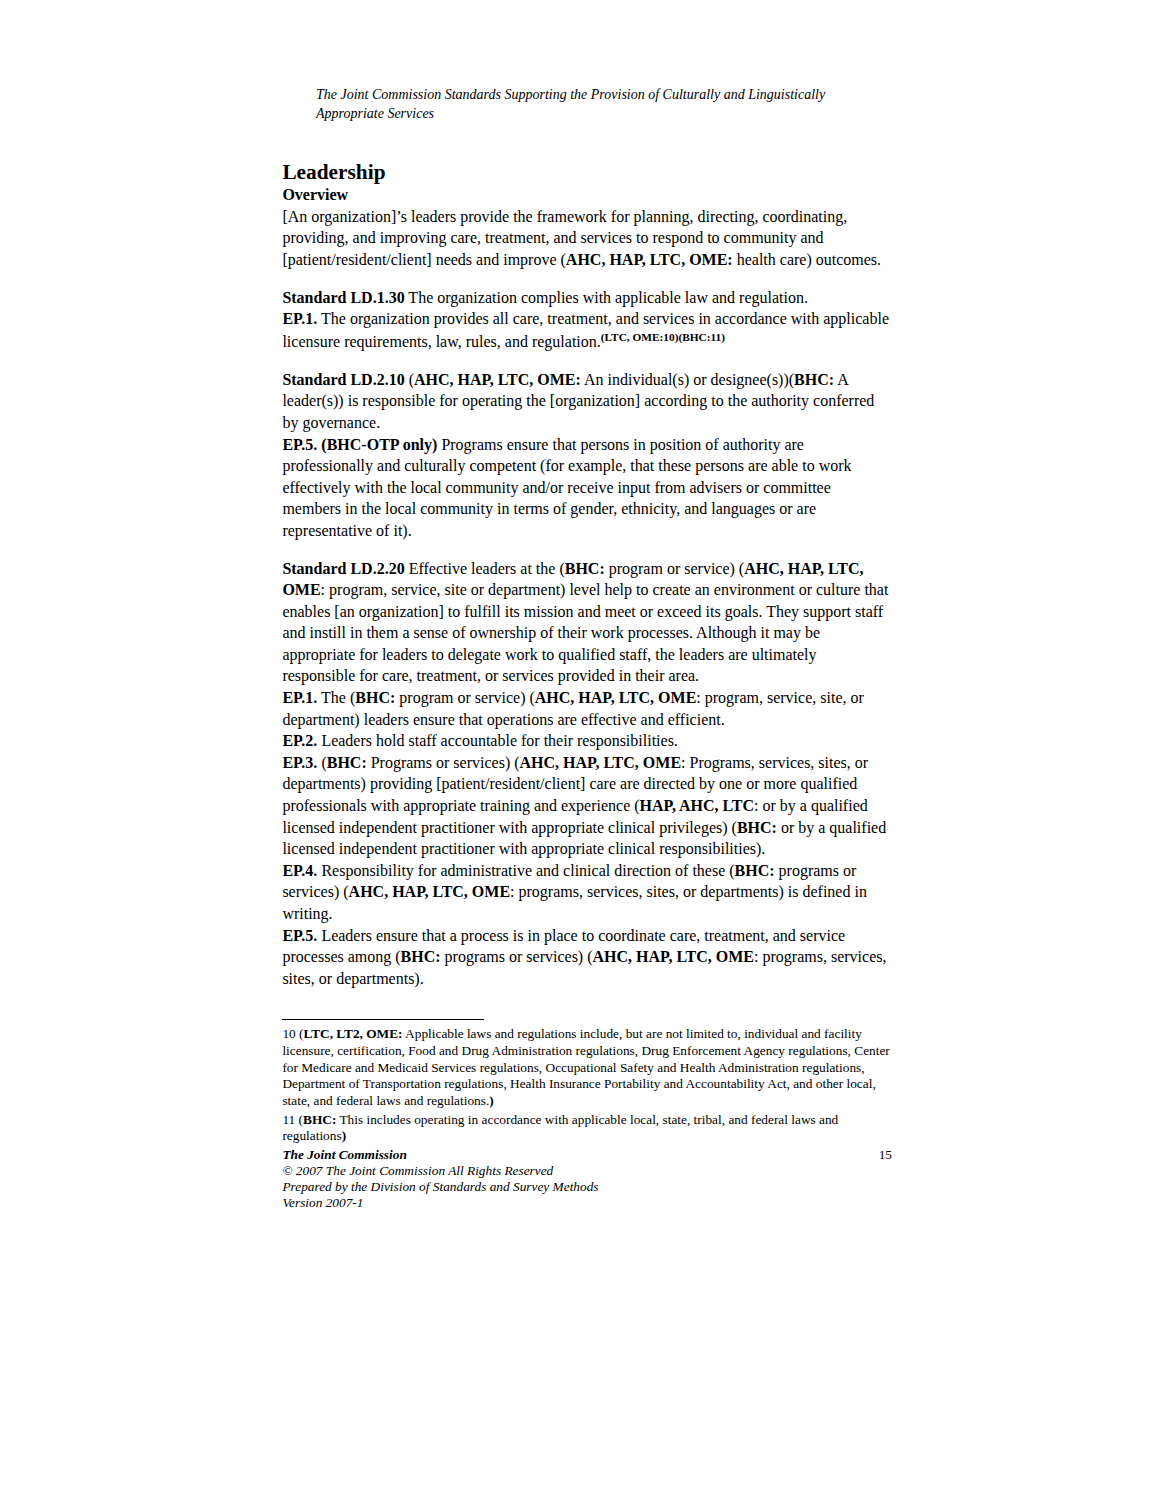The Joint Commission Standards Supporting the Provision of Culturally and Linguistically Appropriate Services
Leadership
Overview
[An organization]’s leaders provide the framework for planning, directing, coordinating, providing, and improving care, treatment, and services to respond to community and [patient/resident/client] needs and improve (AHC, HAP, LTC, OME: health care) outcomes.
Standard LD.1.30 The organization complies with applicable law and regulation.
EP.1. The organization provides all care, treatment, and services in accordance with applicable licensure requirements, law, rules, and regulation.(LTC, OME:10)(BHC:11)
Standard LD.2.10 (AHC, HAP, LTC, OME: An individual(s) or designee(s))(BHC: A leader(s)) is responsible for operating the [organization] according to the authority conferred by governance.
EP.5. (BHC-OTP only) Programs ensure that persons in position of authority are professionally and culturally competent (for example, that these persons are able to work effectively with the local community and/or receive input from advisers or committee members in the local community in terms of gender, ethnicity, and languages or are representative of it).
Standard LD.2.20 Effective leaders at the (BHC: program or service) (AHC, HAP, LTC, OME: program, service, site or department) level help to create an environment or culture that enables [an organization] to fulfill its mission and meet or exceed its goals. They support staff and instill in them a sense of ownership of their work processes. Although it may be appropriate for leaders to delegate work to qualified staff, the leaders are ultimately responsible for care, treatment, or services provided in their area.
EP.1. The (BHC: program or service) (AHC, HAP, LTC, OME: program, service, site, or department) leaders ensure that operations are effective and efficient.
EP.2. Leaders hold staff accountable for their responsibilities.
EP.3. (BHC: Programs or services) (AHC, HAP, LTC, OME: Programs, services, sites, or departments) providing [patient/resident/client] care are directed by one or more qualified professionals with appropriate training and experience (HAP, AHC, LTC: or by a qualified licensed independent practitioner with appropriate clinical privileges) (BHC: or by a qualified licensed independent practitioner with appropriate clinical responsibilities).
EP.4. Responsibility for administrative and clinical direction of these (BHC: programs or services) (AHC, HAP, LTC, OME: programs, services, sites, or departments) is defined in writing.
EP.5. Leaders ensure that a process is in place to coordinate care, treatment, and service processes among (BHC: programs or services) (AHC, HAP, LTC, OME: programs, services, sites, or departments).
10 (LTC, LT2, OME: Applicable laws and regulations include, but are not limited to, individual and facility licensure, certification, Food and Drug Administration regulations, Drug Enforcement Agency regulations, Center for Medicare and Medicaid Services regulations, Occupational Safety and Health Administration regulations, Department of Transportation regulations, Health Insurance Portability and Accountability Act, and other local, state, and federal laws and regulations.)
11 (BHC: This includes operating in accordance with applicable local, state, tribal, and federal laws and regulations)
15 The Joint Commission © 2007 The Joint Commission All Rights Reserved Prepared by the Division of Standards and Survey Methods Version 2007-1